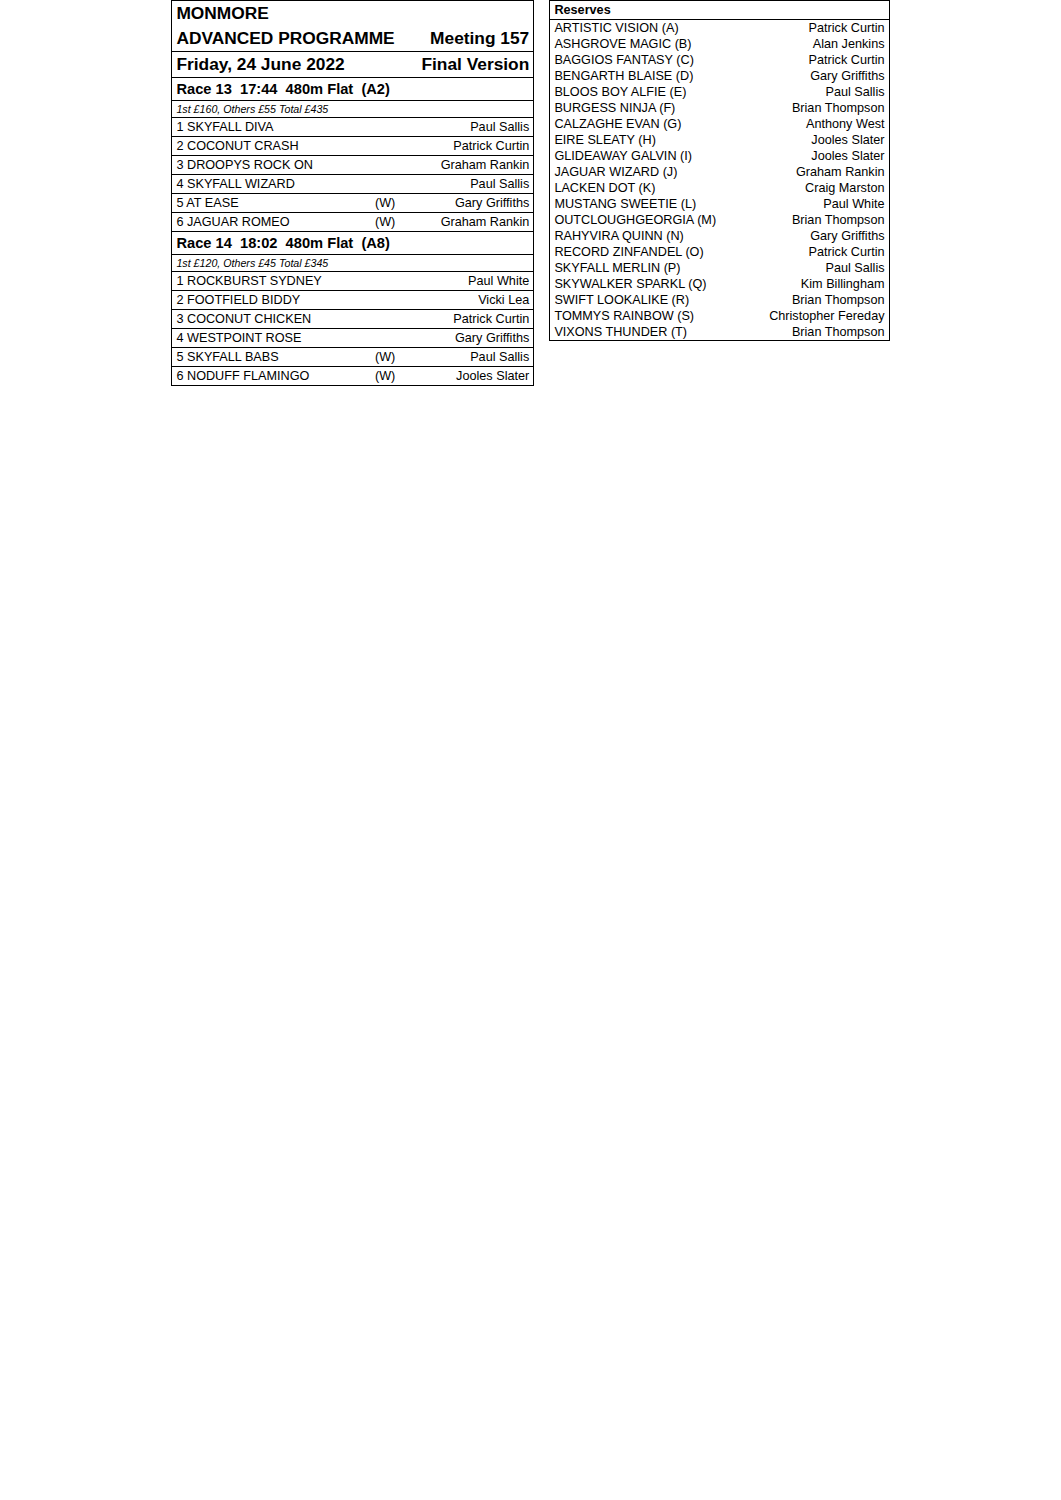| MONMORE |
| ADVANCED PROGRAMME | Meeting 157 |
| Friday, 24 June 2022 | Final Version |
| Race 13 17:44 480m Flat (A2) |
| 1st £160, Others £55 Total £435 |
| 1 SKYFALL DIVA | | Paul Sallis |
| 2 COCONUT CRASH | | Patrick Curtin |
| 3 DROOPYS ROCK ON | | Graham Rankin |
| 4 SKYFALL WIZARD | | Paul Sallis |
| 5 AT EASE | (W) | Gary Griffiths |
| 6 JAGUAR ROMEO | (W) | Graham Rankin |
| Race 14 18:02 480m Flat (A8) |
| 1st £120, Others £45 Total £345 |
| 1 ROCKBURST SYDNEY | | Paul White |
| 2 FOOTFIELD BIDDY | | Vicki Lea |
| 3 COCONUT CHICKEN | | Patrick Curtin |
| 4 WESTPOINT ROSE | | Gary Griffiths |
| 5 SKYFALL BABS | (W) | Paul Sallis |
| 6 NODUFF FLAMINGO | (W) | Jooles Slater |
| Reserves |
| ARTISTIC VISION (A) | Patrick Curtin |
| ASHGROVE MAGIC (B) | Alan Jenkins |
| BAGGIOS FANTASY (C) | Patrick Curtin |
| BENGARTH BLAISE (D) | Gary Griffiths |
| BLOOS BOY ALFIE (E) | Paul Sallis |
| BURGESS NINJA (F) | Brian Thompson |
| CALZAGHE EVAN (G) | Anthony West |
| EIRE SLEATY (H) | Jooles Slater |
| GLIDEAWAY GALVIN (I) | Jooles Slater |
| JAGUAR WIZARD (J) | Graham Rankin |
| LACKEN DOT (K) | Craig Marston |
| MUSTANG SWEETIE (L) | Paul White |
| OUTCLOUGHGEORGIA (M) | Brian Thompson |
| RAHYVIRA QUINN (N) | Gary Griffiths |
| RECORD ZINFANDEL (O) | Patrick Curtin |
| SKYFALL MERLIN (P) | Paul Sallis |
| SKYWALKER SPARKL (Q) | Kim Billingham |
| SWIFT LOOKALIKE (R) | Brian Thompson |
| TOMMYS RAINBOW (S) | Christopher Fereday |
| VIXONS THUNDER (T) | Brian Thompson |